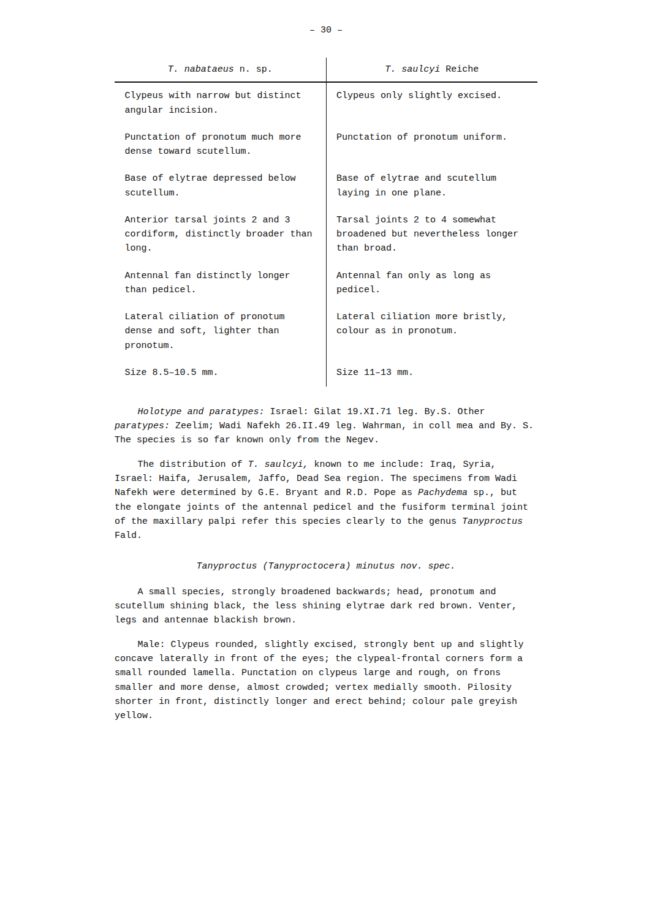– 30 –
| T. nabataeus n. sp. | T. saulcyi Reiche |
| --- | --- |
| Clypeus with narrow but distinct angular incision. | Clypeus only slightly excised. |
| Punctation of pronotum much more dense toward scutellum. | Punctation of pronotum uniform. |
| Base of elytrae depressed below scutellum. | Base of elytrae and scutellum laying in one plane. |
| Anterior tarsal joints 2 and 3 cordiform, distinctly broader than long. | Tarsal joints 2 to 4 somewhat broadened but nevertheless longer than broad. |
| Antennal fan distinctly longer than pedicel. | Antennal fan only as long as pedicel. |
| Lateral ciliation of pronotum dense and soft, lighter than pronotum. | Lateral ciliation more bristly, colour as in pronotum. |
| Size 8.5–10.5 mm. | Size 11–13 mm. |
Holotype and paratypes: Israel: Gilat 19.XI.71 leg. By.S. Other paratypes: Zeelim; Wadi Nafekh 26.II.49 leg. Wahrman, in coll mea and By. S. The species is so far known only from the Negev.
The distribution of T. saulcyi, known to me include: Iraq, Syria, Israel: Haifa, Jerusalem, Jaffo, Dead Sea region. The specimens from Wadi Nafekh were determined by G.E. Bryant and R.D. Pope as Pachydema sp., but the elongate joints of the antennal pedicel and the fusiform terminal joint of the maxillary palpi refer this species clearly to the genus Tanyproctus Fald.
Tanyproctus (Tanyproctocera) minutus nov. spec.
A small species, strongly broadened backwards; head, pronotum and scutellum shining black, the less shining elytrae dark red brown. Venter, legs and antennae blackish brown.
Male: Clypeus rounded, slightly excised, strongly bent up and slightly concave laterally in front of the eyes; the clypeal-frontal corners form a small rounded lamella. Punctation on clypeus large and rough, on frons smaller and more dense, almost crowded; vertex medially smooth. Pilosity shorter in front, distinctly longer and erect behind; colour pale greyish yellow.